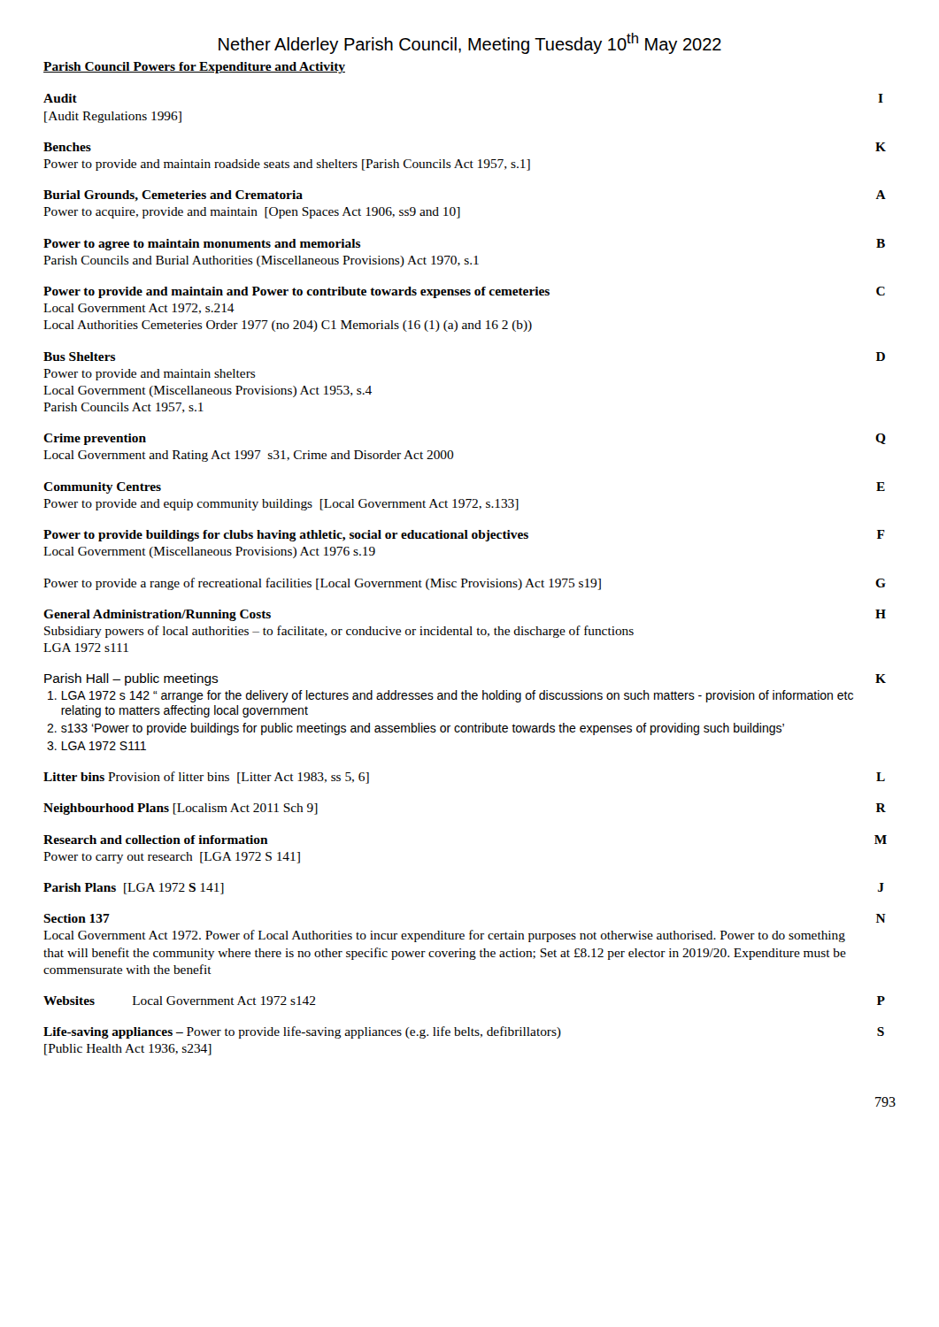Nether Alderley Parish Council, Meeting Tuesday 10th May 2022
Parish Council Powers for Expenditure and Activity
| Audit [Audit Regulations 1996] | I |
| Benches Power to provide and maintain roadside seats and shelters [Parish Councils Act 1957, s.1] | K |
| Burial Grounds, Cemeteries and Crematoria Power to acquire, provide and maintain [Open Spaces Act 1906, ss9 and 10] | A |
| Power to agree to maintain monuments and memorials Parish Councils and Burial Authorities (Miscellaneous Provisions) Act 1970, s.1 | B |
| Power to provide and maintain and Power to contribute towards expenses of cemeteries Local Government Act 1972, s.214 Local Authorities Cemeteries Order 1977 (no 204) C1 Memorials (16 (1) (a) and 16 2 (b)) | C |
| Bus Shelters Power to provide and maintain shelters Local Government (Miscellaneous Provisions) Act 1953, s.4 Parish Councils Act 1957, s.1 | D |
| Crime prevention Local Government and Rating Act 1997 s31, Crime and Disorder Act 2000 | Q |
| Community Centres Power to provide and equip community buildings [Local Government Act 1972, s.133] | E |
| Power to provide buildings for clubs having athletic, social or educational objectives Local Government (Miscellaneous Provisions) Act 1976 s.19 | F |
| Power to provide a range of recreational facilities [Local Government (Misc Provisions) Act 1975 s19] | G |
| General Administration/Running Costs Subsidiary powers of local authorities – to facilitate, or conducive or incidental to, the discharge of functions LGA 1972 s111 | H |
| Parish Hall – public meetings LGA 1972 s 142 “ arrange for the delivery of lectures and addresses and the holding of discussions on such matters - provision of information etc relating to matters affecting local government s133 ‘Power to provide buildings for public meetings and assemblies or contribute towards the expenses of providing such buildings’ LGA 1972 S111 | K |
| Litter bins Provision of litter bins [Litter Act 1983, ss 5, 6] | L |
| Neighbourhood Plans [Localism Act 2011 Sch 9] | R |
| Research and collection of information Power to carry out research [LGA 1972 S 141] | M |
| Parish Plans [LGA 1972 S 141] | J |
| Section 137 Local Government Act 1972. Power of Local Authorities to incur expenditure for certain purposes not otherwise authorised. Power to do something that will benefit the community where there is no other specific power covering the action; Set at £8.12 per elector in 2019/20. Expenditure must be commensurate with the benefit | N |
| Websites Local Government Act 1972 s142 | P |
| Life-saving appliances – Power to provide life-saving appliances (e.g. life belts, defibrillators) [Public Health Act 1936, s234] | S |
793